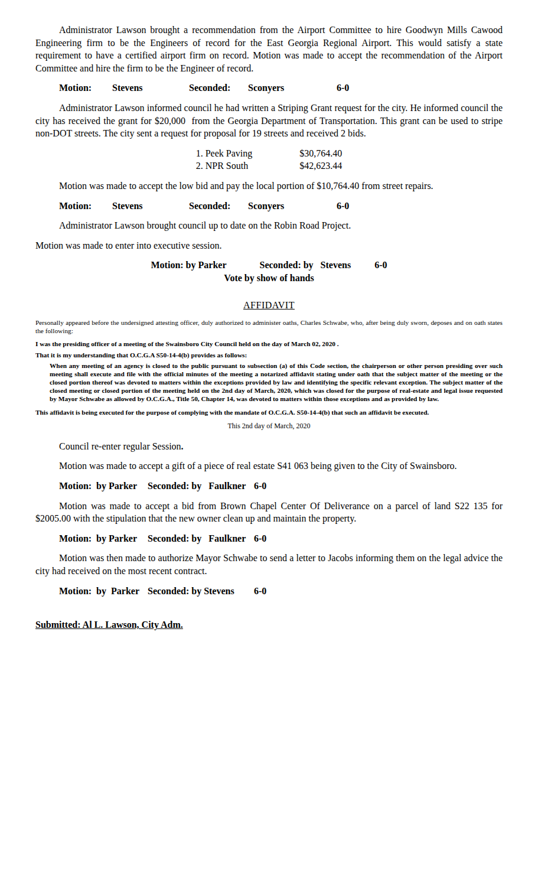Administrator Lawson brought a recommendation from the Airport Committee to hire Goodwyn Mills Cawood Engineering firm to be the Engineers of record for the East Georgia Regional Airport. This would satisfy a state requirement to have a certified airport firm on record. Motion was made to accept the recommendation of the Airport Committee and hire the firm to be the Engineer of record.
Motion: Stevens Seconded: Sconyers 6-0
Administrator Lawson informed council he had written a Striping Grant request for the city. He informed council the city has received the grant for $20,000 from the Georgia Department of Transportation. This grant can be used to stripe non-DOT streets. The city sent a request for proposal for 19 streets and received 2 bids.
| 1. Peek Paving | $30,764.40 |
| 2. NPR South | $42,623.44 |
Motion was made to accept the low bid and pay the local portion of $10,764.40 from street repairs.
Motion: Stevens Seconded: Sconyers 6-0
Administrator Lawson brought council up to date on the Robin Road Project.
Motion was made to enter into executive session.
Motion: by Parker Seconded: by Stevens 6-0 Vote by show of hands
AFFIDAVIT
Personally appeared before the undersigned attesting officer, duly authorized to administer oaths, Charles Schwabe, who, after being duly sworn, deposes and on oath states the following:
I was the presiding officer of a meeting of the Swainsboro City Council held on the day of March 02, 2020 .
That it is my understanding that O.C.G.A S50-14-4(b) provides as follows:
When any meeting of an agency is closed to the public pursuant to subsection (a) of this Code section, the chairperson or other person presiding over such meeting shall execute and file with the official minutes of the meeting a notarized affidavit stating under oath that the subject matter of the meeting or the closed portion thereof was devoted to matters within the exceptions provided by law and identifying the specific relevant exception. The subject matter of the closed meeting or closed portion of the meeting held on the 2nd day of March, 2020, which was closed for the purpose of real-estate and legal issue requested by Mayor Schwabe as allowed by O.C.G.A., Title 50, Chapter 14, was devoted to matters within those exceptions and as provided by law.
This affidavit is being executed for the purpose of complying with the mandate of O.C.G.A. S50-14-4(b) that such an affidavit be executed.
This 2nd day of March, 2020
Council re-enter regular Session.
Motion was made to accept a gift of a piece of real estate S41 063 being given to the City of Swainsboro.
Motion: by Parker Seconded: by Faulkner 6-0
Motion was made to accept a bid from Brown Chapel Center Of Deliverance on a parcel of land S22 135 for $2005.00 with the stipulation that the new owner clean up and maintain the property.
Motion: by Parker Seconded: by Faulkner 6-0
Motion was then made to authorize Mayor Schwabe to send a letter to Jacobs informing them on the legal advice the city had received on the most recent contract.
Motion: by Parker Seconded: by Stevens 6-0
Submitted: Al L. Lawson, City Adm.